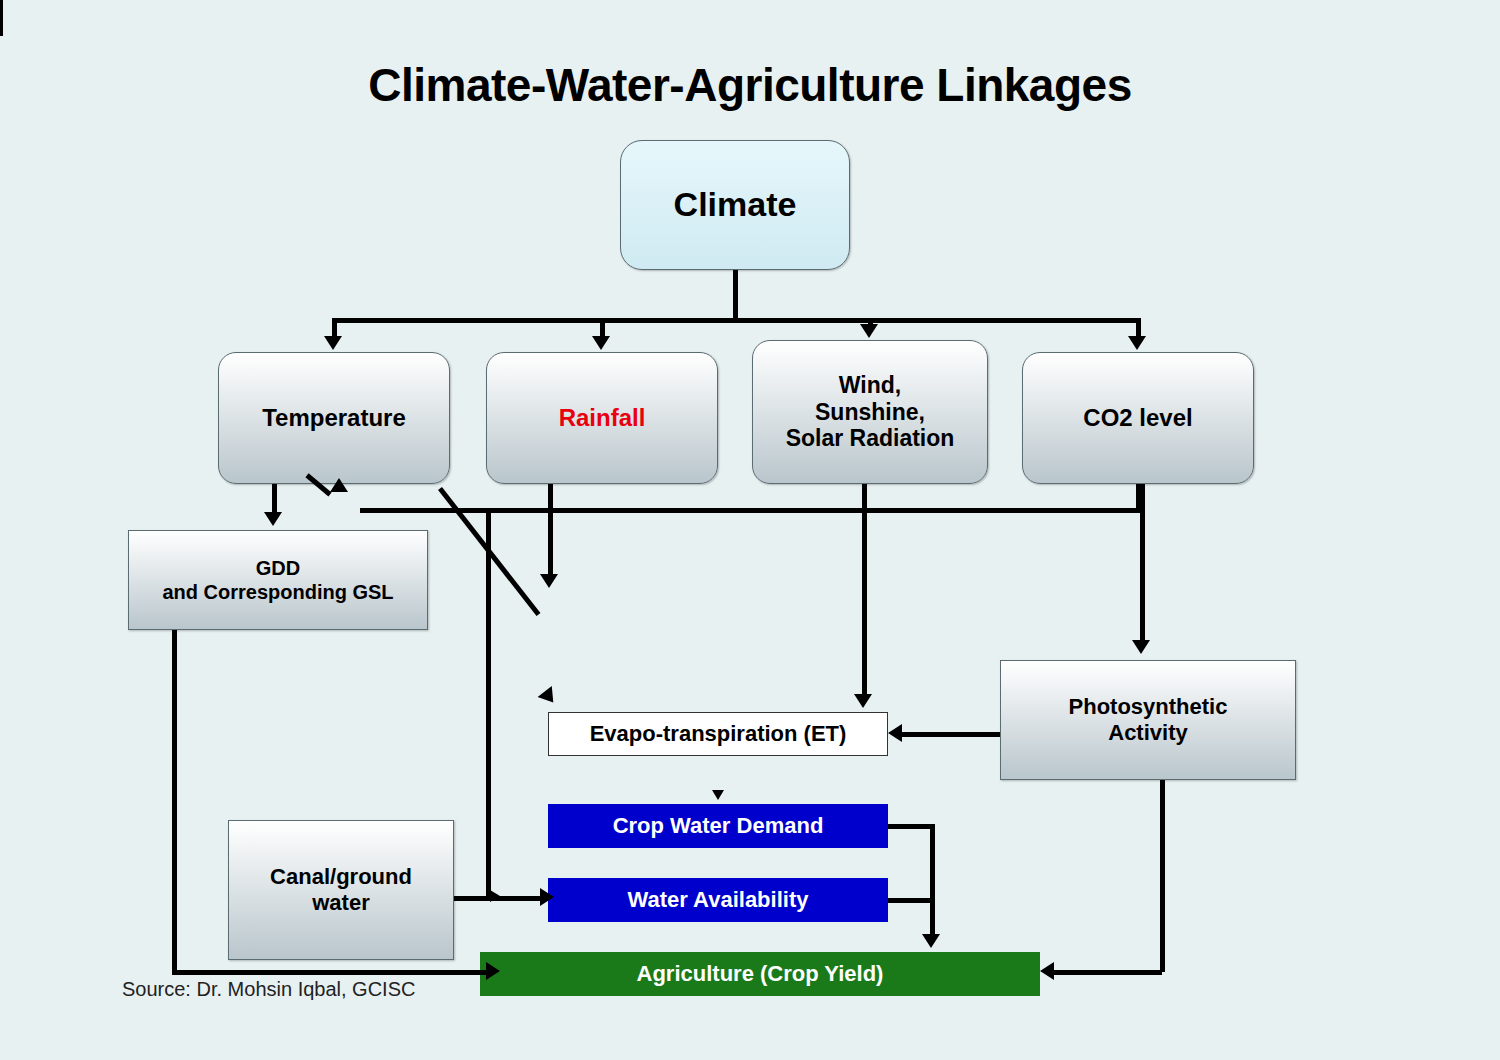Climate-Water-Agriculture Linkages
Climate
Temperature
Rainfall
Wind,
Sunshine,
Solar Radiation
CO2 level
GDD
and Corresponding GSL
Photosynthetic
Activity
Canal/ground
water
Evapo-transpiration (ET)
Crop Water Demand
Water Availability
Agriculture (Crop Yield)
Source: Dr. Mohsin Iqbal, GCISC